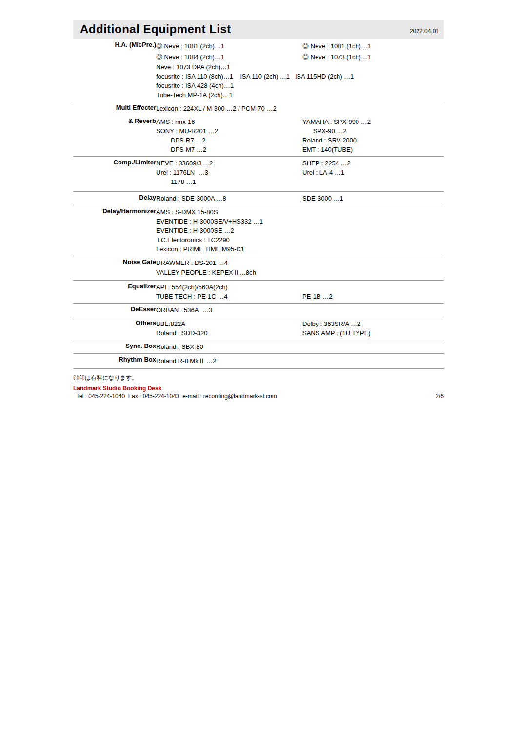Additional Equipment List
2022.04.01
| H.A. (MicPre.) | ◎ Neve : 1081 (2ch)…1 ◎ Neve : 1081 (1ch)…1 ◎ Neve : 1084 (2ch)…1 ◎ Neve : 1073 (1ch)…1 Neve : 1073 DPA (2ch)…1 focusrite : ISA 110 (8ch)…1 ISA 110 (2ch) …1 ISA 115HD (2ch) …1 focusrite : ISA 428 (4ch)…1 Tube-Tech MP-1A (2ch)…1 |
| Multi Effecter | Lexicon : 224XL / M-300 …2 / PCM-70 …2 |
| & Reverb | AMS : rmx-16 YAMAHA : SPX-990 …2 SONY : MU-R201 …2 SPX-90 …2 DPS-R7 …2 Roland : SRV-2000 DPS-M7 …2 EMT : 140(TUBE) |
| Comp./Limiter | NEVE : 33609/J …2 SHEP : 2254 …2 Urei : 1176LN …3 Urei : LA-4 …1 1178 …1 |
| Delay | Roland : SDE-3000A …8 SDE-3000 …1 |
| Delay/Harmonizer | AMS : S-DMX 15-80S EVENTIDE : H-3000SE/V+HS332 …1 EVENTIDE : H-3000SE …2 T.C.Electoronics : TC2290 Lexicon : PRIME TIME M95-C1 |
| Noise Gate | DRAWMER : DS-201 …4 VALLEY PEOPLE : KEPEXⅡ…8ch |
| Equalizer | API : 554(2ch)/560A(2ch) TUBE TECH : PE-1C …4 PE-1B …2 |
| DeEsser | ORBAN : 536A …3 |
| Others | BBE:822A Dolby : 363SR/A …2 Roland : SDD-320 SANS AMP : (1U TYPE) |
| Sync. Box | Roland : SBX-80 |
| Rhythm Box | Roland R-8 MkⅡ …2 |
◎印は有料になります。
Landmark Studio Booking Desk
Tel : 045-224-1040 Fax : 045-224-1043 e-mail : recording@landmark-st.com
2/6